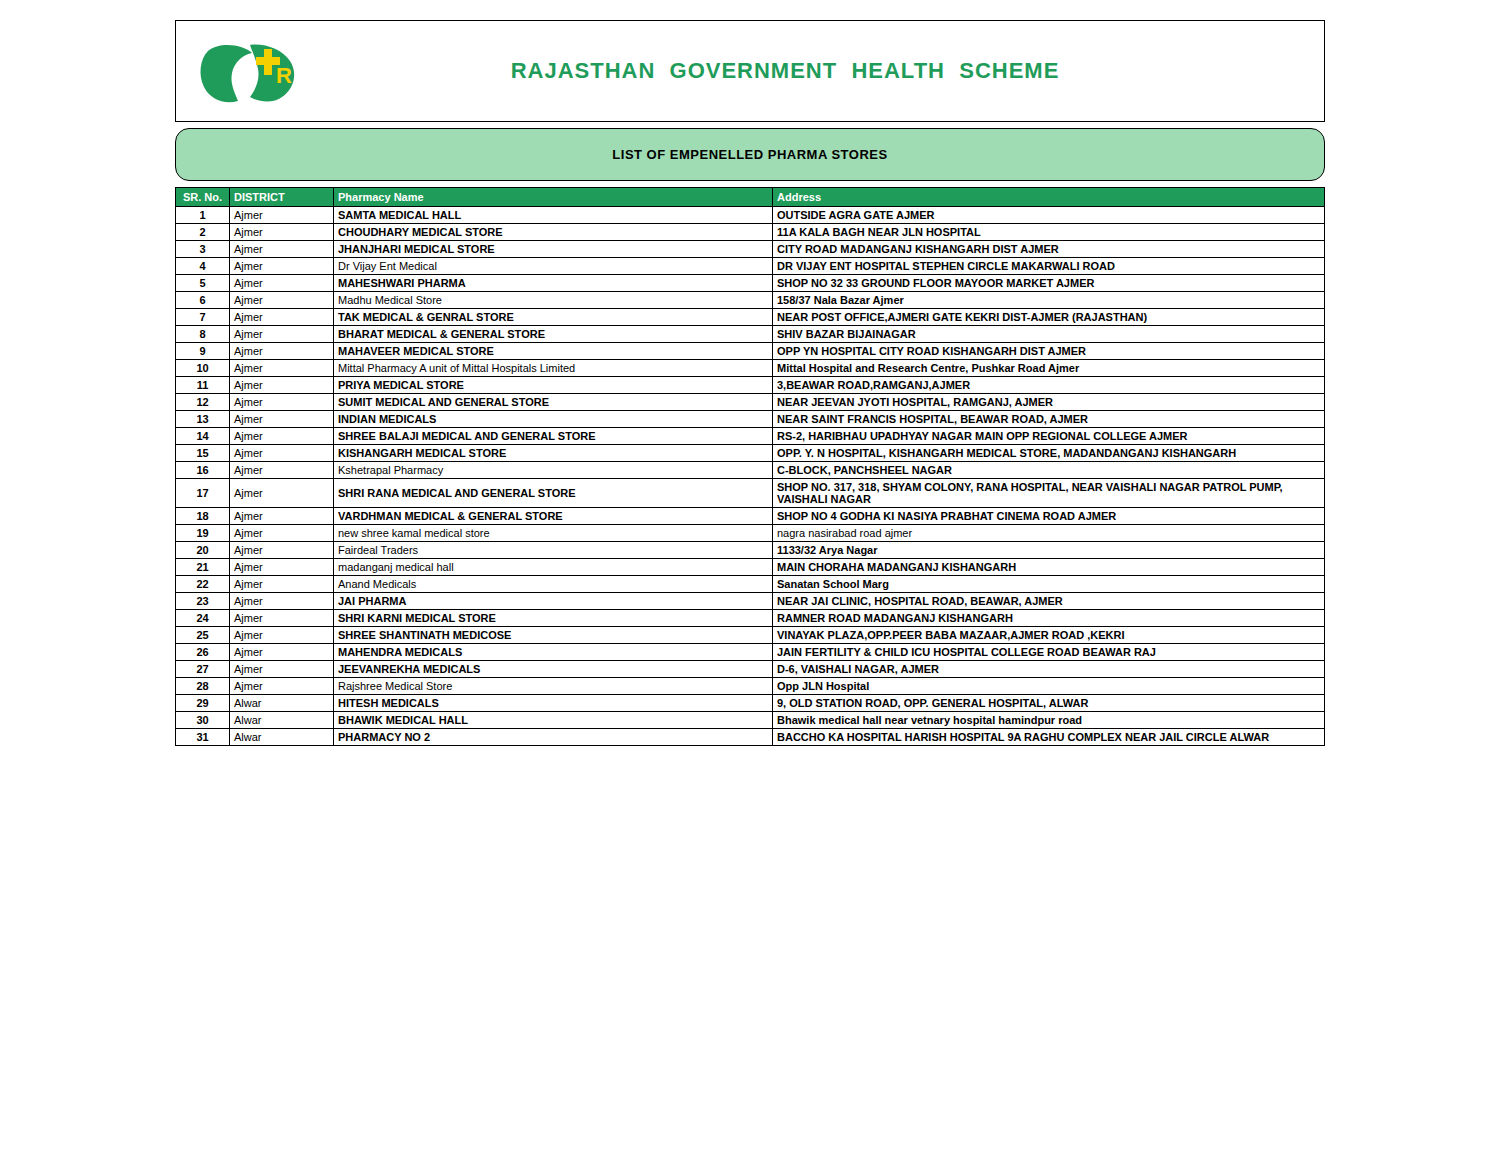R
RAJASTHAN GOVERNMENT HEALTH SCHEME
LIST OF EMPENELLED PHARMA STORES
| SR. No. | DISTRICT | Pharmacy Name | Address |
| --- | --- | --- | --- |
| 1 | Ajmer | SAMTA MEDICAL HALL | OUTSIDE AGRA GATE AJMER |
| 2 | Ajmer | CHOUDHARY MEDICAL STORE | 11A KALA BAGH NEAR JLN HOSPITAL |
| 3 | Ajmer | JHANJHARI MEDICAL STORE | CITY ROAD MADANGANJ KISHANGARH DIST AJMER |
| 4 | Ajmer | Dr Vijay Ent Medical | DR VIJAY ENT HOSPITAL STEPHEN CIRCLE MAKARWALI ROAD |
| 5 | Ajmer | MAHESHWARI PHARMA | SHOP NO 32 33 GROUND FLOOR MAYOOR MARKET AJMER |
| 6 | Ajmer | Madhu Medical Store | 158/37 Nala Bazar Ajmer |
| 7 | Ajmer | TAK MEDICAL & GENRAL STORE | NEAR POST OFFICE,AJMERI GATE KEKRI DIST-AJMER (RAJASTHAN) |
| 8 | Ajmer | BHARAT MEDICAL & GENERAL STORE | SHIV BAZAR BIJAINAGAR |
| 9 | Ajmer | MAHAVEER MEDICAL STORE | OPP YN HOSPITAL CITY ROAD KISHANGARH DIST AJMER |
| 10 | Ajmer | Mittal Pharmacy A unit of Mittal Hospitals Limited | Mittal Hospital and Research Centre, Pushkar Road Ajmer |
| 11 | Ajmer | PRIYA MEDICAL STORE | 3,BEAWAR ROAD,RAMGANJ,AJMER |
| 12 | Ajmer | SUMIT MEDICAL AND GENERAL STORE | NEAR JEEVAN JYOTI HOSPITAL, RAMGANJ, AJMER |
| 13 | Ajmer | INDIAN MEDICALS | NEAR SAINT FRANCIS HOSPITAL, BEAWAR ROAD, AJMER |
| 14 | Ajmer | SHREE BALAJI MEDICAL AND GENERAL STORE | RS-2, HARIBHAU UPADHYAY NAGAR MAIN OPP REGIONAL COLLEGE AJMER |
| 15 | Ajmer | KISHANGARH MEDICAL STORE | OPP. Y. N HOSPITAL, KISHANGARH MEDICAL STORE, MADANDANGANJ KISHANGARH |
| 16 | Ajmer | Kshetrapal Pharmacy | C-BLOCK, PANCHSHEEL NAGAR |
| 17 | Ajmer | SHRI RANA MEDICAL AND GENERAL STORE | SHOP NO. 317, 318, SHYAM COLONY, RANA HOSPITAL, NEAR VAISHALI NAGAR PATROL PUMP, VAISHALI NAGAR |
| 18 | Ajmer | VARDHMAN MEDICAL & GENERAL STORE | SHOP NO 4 GODHA KI NASIYA PRABHAT CINEMA ROAD AJMER |
| 19 | Ajmer | new shree kamal medical store | nagra nasirabad road ajmer |
| 20 | Ajmer | Fairdeal Traders | 1133/32 Arya Nagar |
| 21 | Ajmer | madanganj medical hall | MAIN CHORAHA MADANGANJ KISHANGARH |
| 22 | Ajmer | Anand Medicals | Sanatan School Marg |
| 23 | Ajmer | JAI PHARMA | NEAR JAI CLINIC, HOSPITAL ROAD, BEAWAR, AJMER |
| 24 | Ajmer | SHRI KARNI MEDICAL STORE | RAMNER ROAD MADANGANJ KISHANGARH |
| 25 | Ajmer | SHREE SHANTINATH MEDICOSE | VINAYAK PLAZA,OPP.PEER BABA MAZAAR,AJMER ROAD ,KEKRI |
| 26 | Ajmer | MAHENDRA MEDICALS | JAIN FERTILITY & CHILD ICU HOSPITAL COLLEGE ROAD BEAWAR RAJ |
| 27 | Ajmer | JEEVANREKHA MEDICALS | D-6, VAISHALI NAGAR, AJMER |
| 28 | Ajmer | Rajshree Medical Store | Opp JLN Hospital |
| 29 | Alwar | HITESH MEDICALS | 9, OLD STATION ROAD, OPP. GENERAL HOSPITAL, ALWAR |
| 30 | Alwar | BHAWIK MEDICAL HALL | Bhawik medical hall near vetnary hospital hamindpur road |
| 31 | Alwar | PHARMACY NO 2 | BACCHO KA HOSPITAL HARISH HOSPITAL 9A RAGHU COMPLEX NEAR JAIL CIRCLE ALWAR |